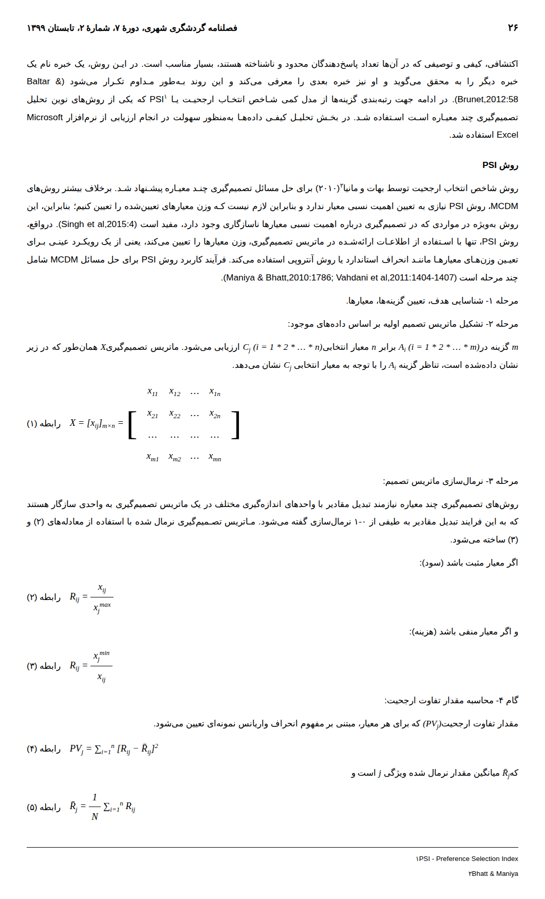۲۶ فصلنامه گردشگری شهری، دورهٔ ۷، شمارهٔ ۲، تابستان ۱۳۹۹
اکتشافی، کیفی و توصیفی که در آن‌ها تعداد پاسخ‌دهندگان محدود و ناشناخته هستند، بسیار مناسب است. در ایـن روش، یک خبره نام یک خبره دیگر را به محقق می‌گوید و او نیز خبره بعدی را معرفی می‌کند و این روند بـه‌طور مـداوم تکـرار می‌شود (Baltar & Brunet,2012:58). در ادامه جهت رتبه‌بندی گزینه‌ها از مدل کمی شـاخص انتخـاب ارجحیـت یـا PSI۱ که یکی از روش‌های نوین تحلیل تصمیم‌گیری چند معیـاره اسـت اسـتفاده شـد. در بخـش تحلیـل کیفـی داده‌هـا به‌منظور سهولت در انجام ارزیابی از نرم‌افزار Microsoft Excel استفاده شد.
روش PSI
روش شاخص انتخاب ارجحیت توسط بهات و مانیا۲(۲۰۱۰) برای حل مسائل تصمیم‌گیری چنـد معیـاره پیشـنهاد شـد. برخلاف بیشتر روش‌های MCDM، روش PSI نیازی به تعیین اهمیت نسبی معیار ندارد و بنابراین لازم نیست کـه وزن معیارهای تعیین‌شده را تعیین کنیم؛ بنابراین، این روش به‌ویژه در مواردی که در تصمیم‌گیری درباره اهمیت نسبی معیارها ناسازگاری وجود دارد، مفید است (Singh et al,2015:4). درواقع، روش PSI، تنها با اسـتفاده از اطلاعـات ارائه‌شـده در ماتریس تصمیم‌گیری، وزن معیارها را تعیین می‌کند، یعنی از یک رویکـرد عینـی بـرای تعیـین وزن‌هـای معیارهـا ماننـد انحراف استاندارد یا روش آنتروپی استفاده می‌کند. فرآیند کاربرد روش PSI برای حل مسائل MCDM شامل چند مرحله است (Maniya & Bhatt,2010:1786; Vahdani et al,2011:1404-1407).
مرحله ۱- شناسایی هدف، تعیین گزینه‌ها، معیارها.
مرحله ۲- تشکیل ماتریس تصمیم اولیه بر اساس داده‌های موجود:
m گزینه درAi (i = 1 * 2 * … * m) برابر n معیار انتخابیCj (i = 1 * 2 * … * n) ارزیابی می‌شود. ماتریس تصمیم‌گیریX همان‌طور که در زیر نشان داده‌شده است، تناظر گزینه Ai را با توجه به معیار انتخابی Cj نشان می‌دهد.
X = [xij]m×n = [
| x 11 | x 12 | … | x 1n |
| x 21 | x 22 | … | x 2n |
| … | … | … | … |
| x m1 | x m2 | … | x mn |
] رابطه (۱)
مرحله ۳- نرمال‌سازی ماتریس تصمیم:
روش‌های تصمیم‌گیری چند معیاره نیازمند تبدیل مقادیر با واحدهای اندازه‌گیری مختلف در یک ماتریس تصمیم‌گیری به واحدی سازگار هستند که به این فرایند تبدیل مقادیر به طیفی از ۰-۱ نرمال‌سازی گفته می‌شود. مـاتریس تصـمیم‌گیری نرمال شده با استفاده از معادله‌های (۲) و (۳) ساخته می‌شود.
اگر معیار مثبت باشد (سود):
Rij = xij xjmax رابطه (۲)
و اگر معیار منفی باشد (هزینه):
Rij = xjmin xij رابطه (۳)
گام ۴- محاسبه مقدار تفاوت ارجحیت:
مقدار تفاوت ارجحیت(PVj) که برای هر معیار، مبتنی بر مفهوم انحراف واریانس نمونه‌ای تعیین می‌شود.
PVj = ∑i=1n [Rij − R̄ij]2 رابطه (۴)
کهR̄j میانگین مقدار نرمال شده ویژگی j است و
R̄j = 1 N ∑i=1n Rij رابطه (۵)
۱ PSI - Preference Selection Index
۲ Bhatt & Maniya